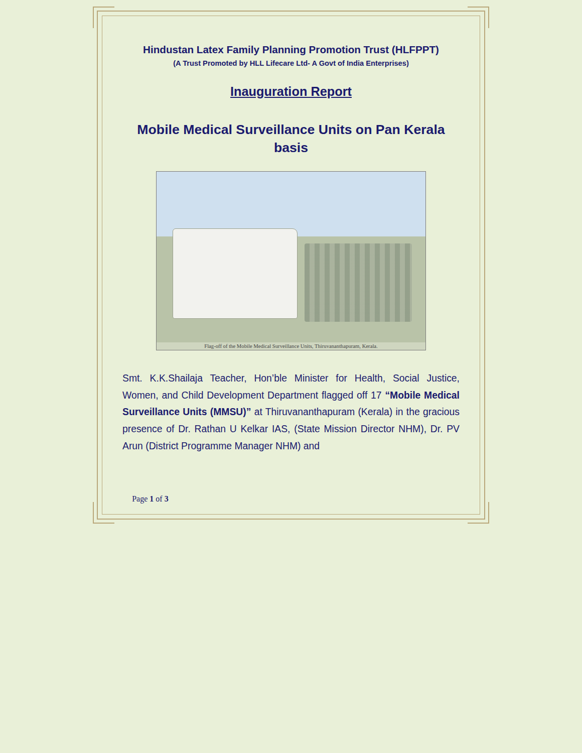Hindustan Latex Family Planning Promotion Trust (HLFPPT)
(A Trust Promoted by HLL Lifecare Ltd- A Govt of India Enterprises)
Inauguration Report
Mobile Medical Surveillance Units on Pan Kerala basis
Flag-off of the Mobile Medical Surveillance Units, Thiruvananthapuram, Kerala.
Smt. K.K.Shailaja Teacher, Hon’ble Minister for Health, Social Justice, Women, and Child Development Department flagged off 17 “Mobile Medical Surveillance Units (MMSU)” at Thiruvananthapuram (Kerala) in the gracious presence of Dr. Rathan U Kelkar IAS, (State Mission Director NHM), Dr. PV Arun (District Programme Manager NHM) and
Page 1 of 3